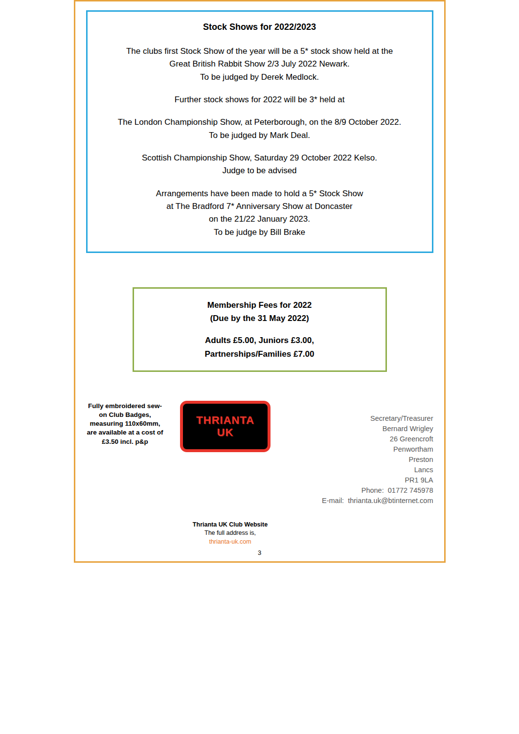Stock Shows for 2022/2023
The clubs first Stock Show of the year will be a 5* stock show held at the
Great British Rabbit Show 2/3 July 2022 Newark.
To be judged by Derek Medlock.
Further stock shows for 2022 will be 3* held at
The London Championship Show, at Peterborough, on the 8/9 October 2022.
To be judged by Mark Deal.
Scottish Championship Show, Saturday 29 October 2022 Kelso.
Judge to be advised
Arrangements have been made to hold a 5* Stock Show
at The Bradford 7* Anniversary Show at Doncaster
on the 21/22 January 2023.
To be judge by Bill Brake
Membership Fees for 2022
(Due by the 31 May 2022)
Adults £5.00, Juniors £3.00,
Partnerships/Families £7.00
Fully embroidered sew-on Club Badges, measuring 110x60mm, are available at a cost of £3.50 incl. p&p
THRIANTA UK
Secretary/Treasurer
Bernard Wrigley
26 Greencroft
Penwortham
Preston
Lancs
PR1 9LA
Phone: 01772 745978
E-mail: thrianta.uk@btinternet.com
Thrianta UK Club Website
The full address is,
thrianta-uk.com
3